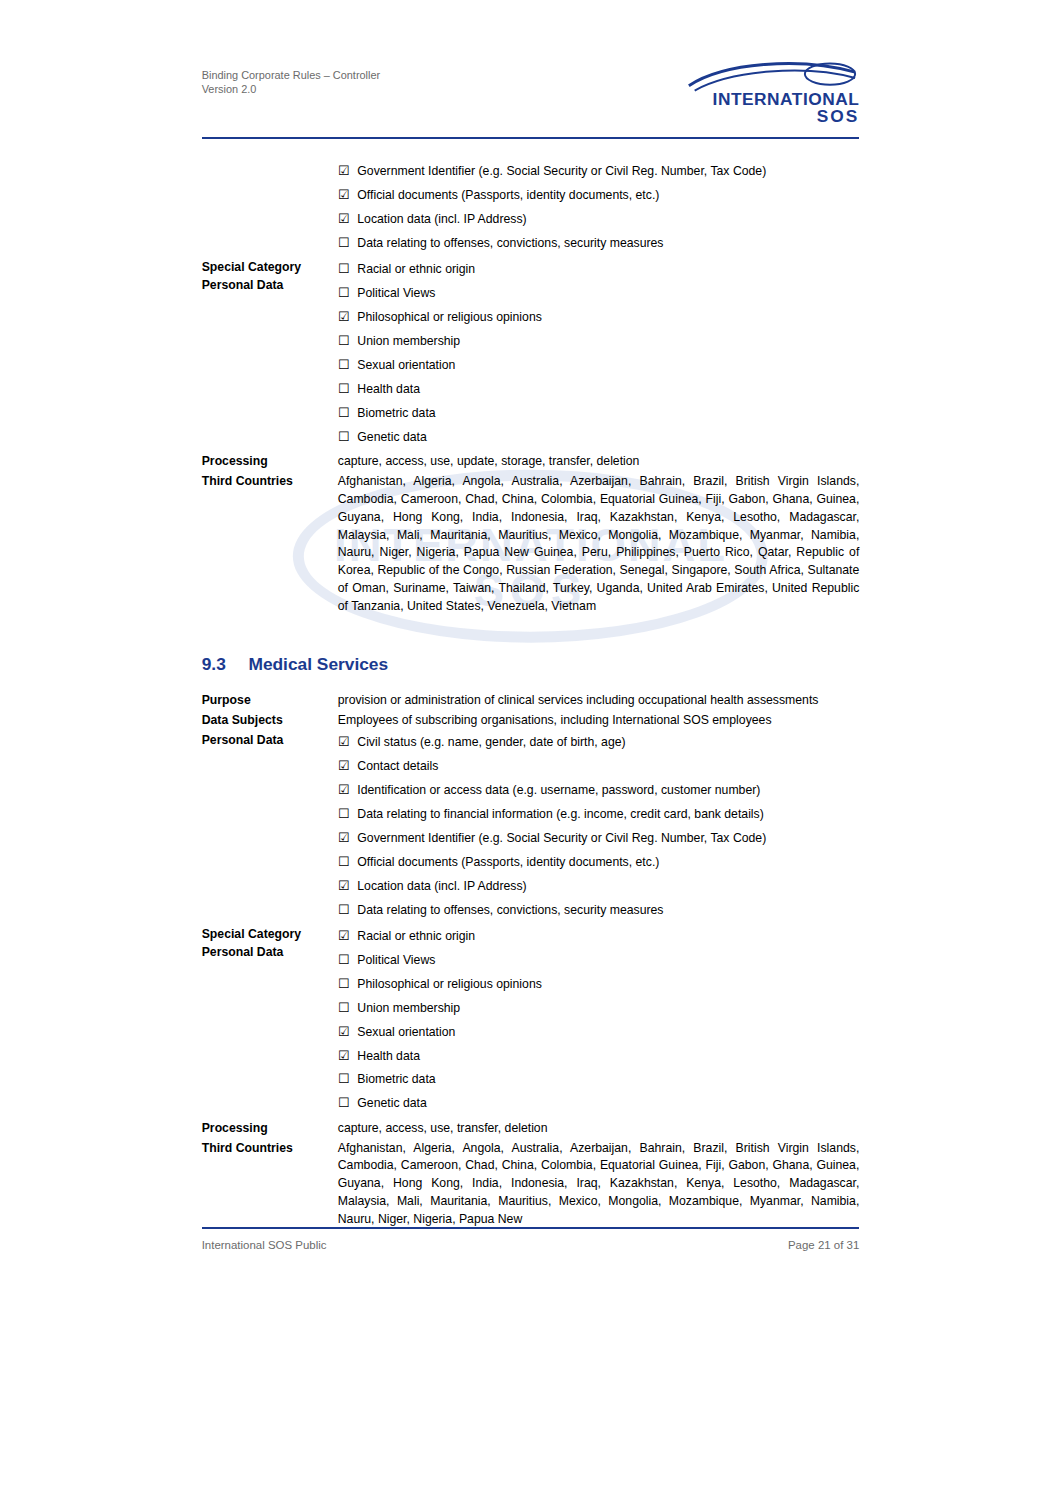Binding Corporate Rules – Controller
Version 2.0
INTERNATIONALSOS
INTERNATIONAL
SOS
| | Government Identifier (e.g. Social Security or Civil Reg. Number, Tax Code) Official documents (Passports, identity documents, etc.) Location data (incl. IP Address) Data relating to offenses, convictions, security measures |
| Special Category Personal Data | Racial or ethnic origin Political Views Philosophical or religious opinions Union membership Sexual orientation Health data Biometric data Genetic data |
| Processing | capture, access, use, update, storage, transfer, deletion |
| Third Countries | Afghanistan, Algeria, Angola, Australia, Azerbaijan, Bahrain, Brazil, British Virgin Islands, Cambodia, Cameroon, Chad, China, Colombia, Equatorial Guinea, Fiji, Gabon, Ghana, Guinea, Guyana, Hong Kong, India, Indonesia, Iraq, Kazakhstan, Kenya, Lesotho, Madagascar, Malaysia, Mali, Mauritania, Mauritius, Mexico, Mongolia, Mozambique, Myanmar, Namibia, Nauru, Niger, Nigeria, Papua New Guinea, Peru, Philippines, Puerto Rico, Qatar, Republic of Korea, Republic of the Congo, Russian Federation, Senegal, Singapore, South Africa, Sultanate of Oman, Suriname, Taiwan, Thailand, Turkey, Uganda, United Arab Emirates, United Republic of Tanzania, United States, Venezuela, Vietnam |
9.3 Medical Services
| Purpose | provision or administration of clinical services including occupational health assessments |
| Data Subjects | Employees of subscribing organisations, including International SOS employees |
| Personal Data | Civil status (e.g. name, gender, date of birth, age) Contact details Identification or access data (e.g. username, password, customer number) Data relating to financial information (e.g. income, credit card, bank details) Government Identifier (e.g. Social Security or Civil Reg. Number, Tax Code) Official documents (Passports, identity documents, etc.) Location data (incl. IP Address) Data relating to offenses, convictions, security measures |
| Special Category Personal Data | Racial or ethnic origin Political Views Philosophical or religious opinions Union membership Sexual orientation Health data Biometric data Genetic data |
| Processing | capture, access, use, transfer, deletion |
| Third Countries | Afghanistan, Algeria, Angola, Australia, Azerbaijan, Bahrain, Brazil, British Virgin Islands, Cambodia, Cameroon, Chad, China, Colombia, Equatorial Guinea, Fiji, Gabon, Ghana, Guinea, Guyana, Hong Kong, India, Indonesia, Iraq, Kazakhstan, Kenya, Lesotho, Madagascar, Malaysia, Mali, Mauritania, Mauritius, Mexico, Mongolia, Mozambique, Myanmar, Namibia, Nauru, Niger, Nigeria, Papua New |
International SOS Public
Page 21 of 31